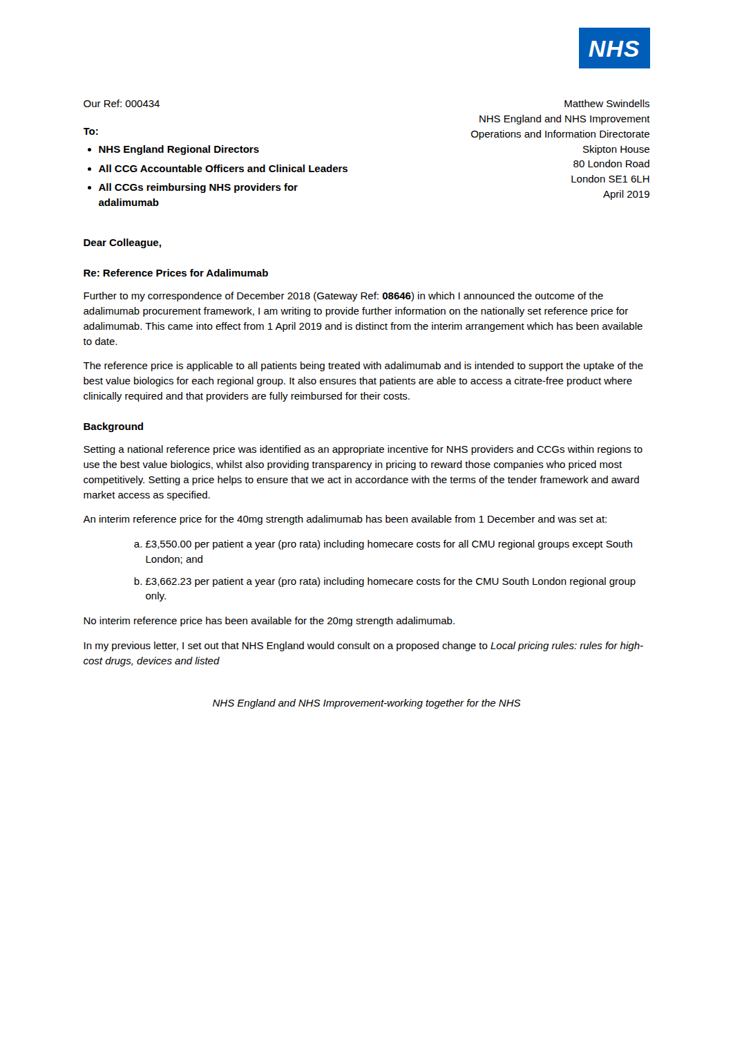NHS
Our Ref: 000434
To:
NHS England Regional Directors
All CCG Accountable Officers and Clinical Leaders
All CCGs reimbursing NHS providers for adalimumab
Matthew Swindells
NHS England and NHS Improvement
Operations and Information Directorate
Skipton House
80 London Road
London SE1 6LH
April 2019
Dear Colleague,
Re: Reference Prices for Adalimumab
Further to my correspondence of December 2018 (Gateway Ref: 08646) in which I announced the outcome of the adalimumab procurement framework, I am writing to provide further information on the nationally set reference price for adalimumab. This came into effect from 1 April 2019 and is distinct from the interim arrangement which has been available to date.
The reference price is applicable to all patients being treated with adalimumab and is intended to support the uptake of the best value biologics for each regional group. It also ensures that patients are able to access a citrate-free product where clinically required and that providers are fully reimbursed for their costs.
Background
Setting a national reference price was identified as an appropriate incentive for NHS providers and CCGs within regions to use the best value biologics, whilst also providing transparency in pricing to reward those companies who priced most competitively. Setting a price helps to ensure that we act in accordance with the terms of the tender framework and award market access as specified.
An interim reference price for the 40mg strength adalimumab has been available from 1 December and was set at:
£3,550.00 per patient a year (pro rata) including homecare costs for all CMU regional groups except South London; and
£3,662.23 per patient a year (pro rata) including homecare costs for the CMU South London regional group only.
No interim reference price has been available for the 20mg strength adalimumab.
In my previous letter, I set out that NHS England would consult on a proposed change to Local pricing rules: rules for high-cost drugs, devices and listed
NHS England and NHS Improvement-working together for the NHS